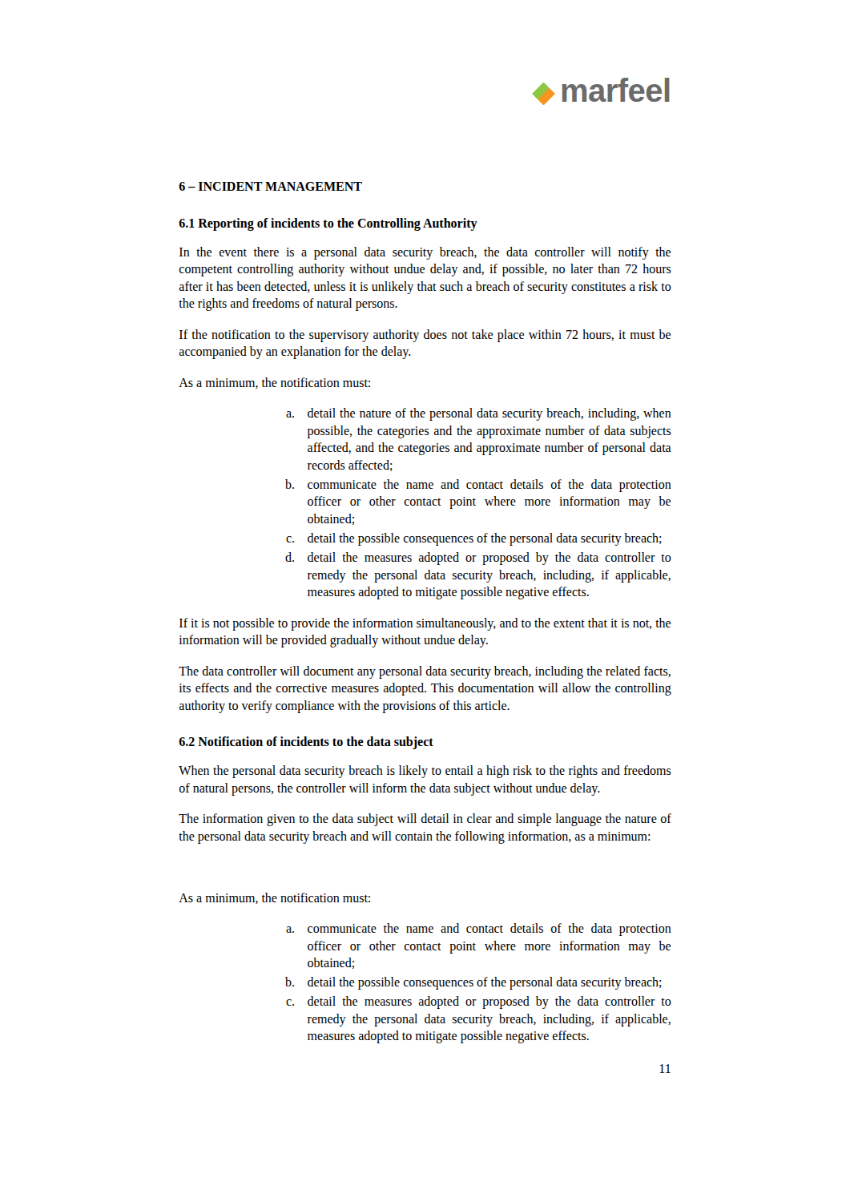marfeel
6 – INCIDENT MANAGEMENT
6.1 Reporting of incidents to the Controlling Authority
In the event there is a personal data security breach, the data controller will notify the competent controlling authority without undue delay and, if possible, no later than 72 hours after it has been detected, unless it is unlikely that such a breach of security constitutes a risk to the rights and freedoms of natural persons.
If the notification to the supervisory authority does not take place within 72 hours, it must be accompanied by an explanation for the delay.
As a minimum, the notification must:
detail the nature of the personal data security breach, including, when possible, the categories and the approximate number of data subjects affected, and the categories and approximate number of personal data records affected;
communicate the name and contact details of the data protection officer or other contact point where more information may be obtained;
detail the possible consequences of the personal data security breach;
detail the measures adopted or proposed by the data controller to remedy the personal data security breach, including, if applicable, measures adopted to mitigate possible negative effects.
If it is not possible to provide the information simultaneously, and to the extent that it is not, the information will be provided gradually without undue delay.
The data controller will document any personal data security breach, including the related facts, its effects and the corrective measures adopted. This documentation will allow the controlling authority to verify compliance with the provisions of this article.
6.2 Notification of incidents to the data subject
When the personal data security breach is likely to entail a high risk to the rights and freedoms of natural persons, the controller will inform the data subject without undue delay.
The information given to the data subject will detail in clear and simple language the nature of the personal data security breach and will contain the following information, as a minimum:
As a minimum, the notification must:
communicate the name and contact details of the data protection officer or other contact point where more information may be obtained;
detail the possible consequences of the personal data security breach;
detail the measures adopted or proposed by the data controller to remedy the personal data security breach, including, if applicable, measures adopted to mitigate possible negative effects.
11